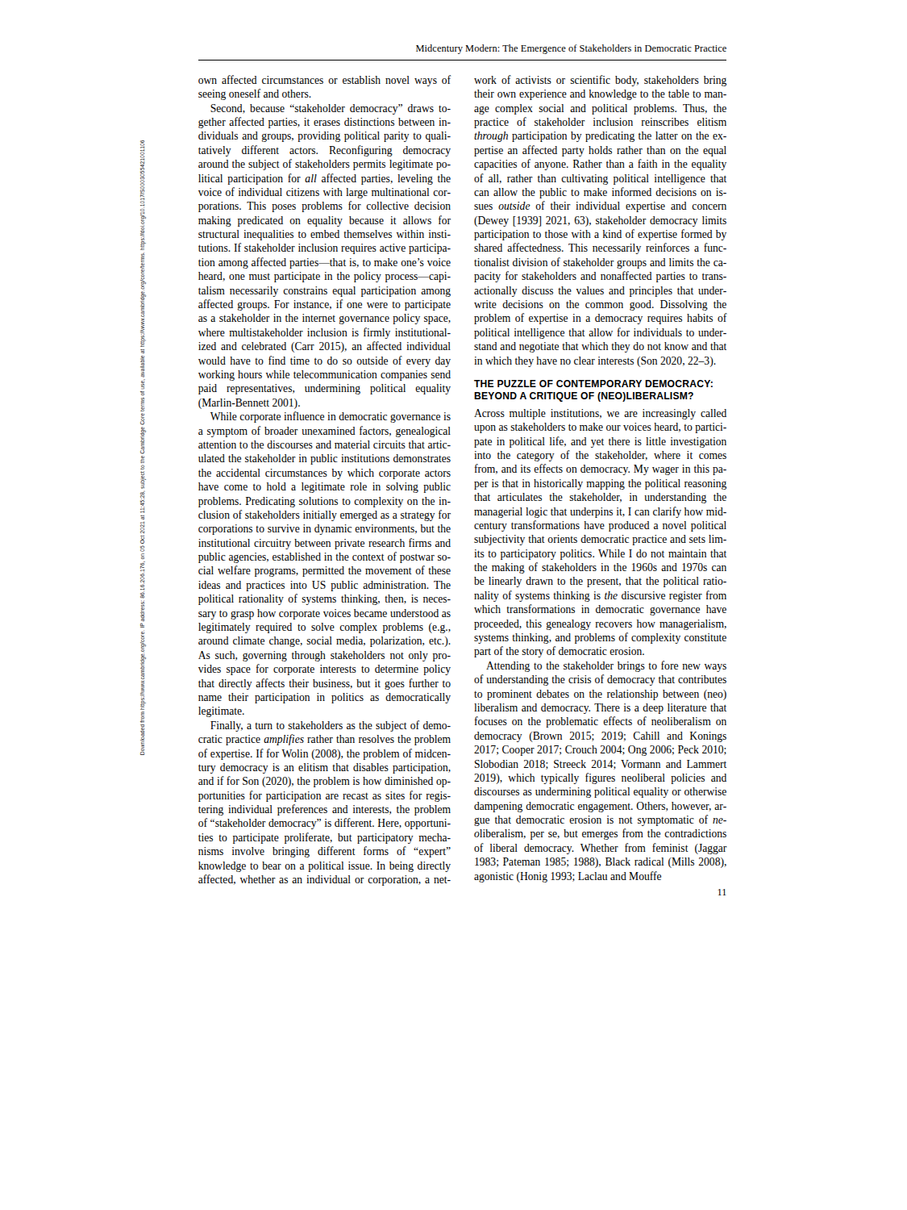Downloaded from https://www.cambridge.org/core. IP address: 86.16.206.176, on 05 Oct 2021 at 11:45:28, subject to the Cambridge Core terms of use, available at https://www.cambridge.org/core/terms. https://doi.org/10.1017/S0003055421001106
Midcentury Modern: The Emergence of Stakeholders in Democratic Practice
own affected circumstances or establish novel ways of seeing oneself and others.
Second, because “stakeholder democracy” draws together affected parties, it erases distinctions between individuals and groups, providing political parity to qualitatively different actors. Reconfiguring democracy around the subject of stakeholders permits legitimate political participation for all affected parties, leveling the voice of individual citizens with large multinational corporations. This poses problems for collective decision making predicated on equality because it allows for structural inequalities to embed themselves within institutions. If stakeholder inclusion requires active participation among affected parties—that is, to make one’s voice heard, one must participate in the policy process—capitalism necessarily constrains equal participation among affected groups. For instance, if one were to participate as a stakeholder in the internet governance policy space, where multistakeholder inclusion is firmly institutionalized and celebrated (Carr 2015), an affected individual would have to find time to do so outside of every day working hours while telecommunication companies send paid representatives, undermining political equality (Marlin-Bennett 2001).
While corporate influence in democratic governance is a symptom of broader unexamined factors, genealogical attention to the discourses and material circuits that articulated the stakeholder in public institutions demonstrates the accidental circumstances by which corporate actors have come to hold a legitimate role in solving public problems. Predicating solutions to complexity on the inclusion of stakeholders initially emerged as a strategy for corporations to survive in dynamic environments, but the institutional circuitry between private research firms and public agencies, established in the context of postwar social welfare programs, permitted the movement of these ideas and practices into US public administration. The political rationality of systems thinking, then, is necessary to grasp how corporate voices became understood as legitimately required to solve complex problems (e.g., around climate change, social media, polarization, etc.). As such, governing through stakeholders not only provides space for corporate interests to determine policy that directly affects their business, but it goes further to name their participation in politics as democratically legitimate.
Finally, a turn to stakeholders as the subject of democratic practice amplifies rather than resolves the problem of expertise. If for Wolin (2008), the problem of midcentury democracy is an elitism that disables participation, and if for Son (2020), the problem is how diminished opportunities for participation are recast as sites for registering individual preferences and interests, the problem of “stakeholder democracy” is different. Here, opportunities to participate proliferate, but participatory mechanisms involve bringing different forms of “expert” knowledge to bear on a political issue. In being directly affected, whether as an individual or corporation, a network of activists or scientific body, stakeholders bring their own experience and knowledge to the table to manage complex social and political problems. Thus, the practice of stakeholder inclusion reinscribes elitism through participation by predicating the latter on the expertise an affected party holds rather than on the equal capacities of anyone. Rather than a faith in the equality of all, rather than cultivating political intelligence that can allow the public to make informed decisions on issues outside of their individual expertise and concern (Dewey [1939] 2021, 63), stakeholder democracy limits participation to those with a kind of expertise formed by shared affectedness. This necessarily reinforces a functionalist division of stakeholder groups and limits the capacity for stakeholders and nonaffected parties to transactionally discuss the values and principles that underwrite decisions on the common good. Dissolving the problem of expertise in a democracy requires habits of political intelligence that allow for individuals to understand and negotiate that which they do not know and that in which they have no clear interests (Son 2020, 22–3).
THE PUZZLE OF CONTEMPORARY DEMOCRACY: BEYOND A CRITIQUE OF (NEO)LIBERALISM?
Across multiple institutions, we are increasingly called upon as stakeholders to make our voices heard, to participate in political life, and yet there is little investigation into the category of the stakeholder, where it comes from, and its effects on democracy. My wager in this paper is that in historically mapping the political reasoning that articulates the stakeholder, in understanding the managerial logic that underpins it, I can clarify how midcentury transformations have produced a novel political subjectivity that orients democratic practice and sets limits to participatory politics. While I do not maintain that the making of stakeholders in the 1960s and 1970s can be linearly drawn to the present, that the political rationality of systems thinking is the discursive register from which transformations in democratic governance have proceeded, this genealogy recovers how managerialism, systems thinking, and problems of complexity constitute part of the story of democratic erosion.
Attending to the stakeholder brings to fore new ways of understanding the crisis of democracy that contributes to prominent debates on the relationship between (neo) liberalism and democracy. There is a deep literature that focuses on the problematic effects of neoliberalism on democracy (Brown 2015; 2019; Cahill and Konings 2017; Cooper 2017; Crouch 2004; Ong 2006; Peck 2010; Slobodian 2018; Streeck 2014; Vormann and Lammert 2019), which typically figures neoliberal policies and discourses as undermining political equality or otherwise dampening democratic engagement. Others, however, argue that democratic erosion is not symptomatic of neoliberalism, per se, but emerges from the contradictions of liberal democracy. Whether from feminist (Jaggar 1983; Pateman 1985; 1988), Black radical (Mills 2008), agonistic (Honig 1993; Laclau and Mouffe
11